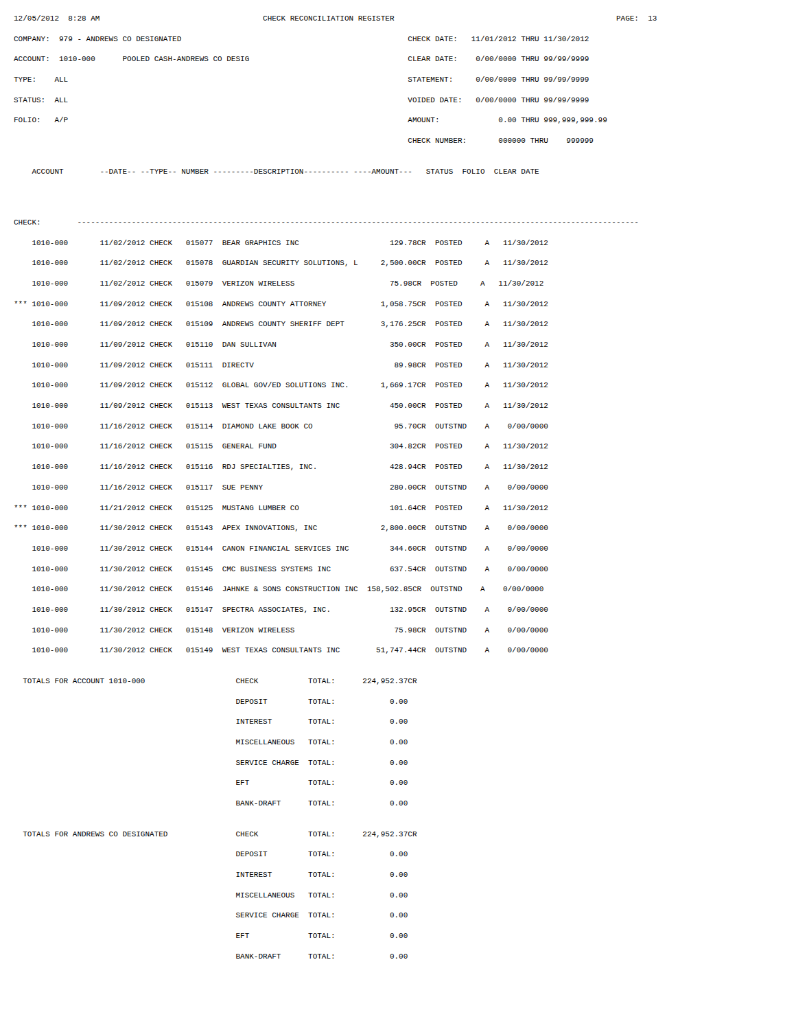12/05/2012  8:28 AM                                    CHECK RECONCILIATION REGISTER                                                 PAGE:  13

COMPANY:  979 - ANDREWS CO DESIGNATED                                                  CHECK DATE:   11/01/2012 THRU 11/30/2012

ACCOUNT:  1010-000      POOLED CASH-ANDREWS CO DESIG                                   CLEAR DATE:    0/00/0000 THRU 99/99/9999

TYPE:    ALL                                                                           STATEMENT:     0/00/0000 THRU 99/99/9999

STATUS:  ALL                                                                           VOIDED DATE:   0/00/0000 THRU 99/99/9999

FOLIO:   A/P                                                                           AMOUNT:             0.00 THRU 999,999,999.99

                                                                                       CHECK NUMBER:       000000 THRU    999999


    ACCOUNT        --DATE-- --TYPE-- NUMBER ---------DESCRIPTION---------- ----AMOUNT---   STATUS  FOLIO  CLEAR DATE




CHECK:        ----------------------------------------------------------------------------------------------------------------------------

    1010-000       11/02/2012 CHECK   015077  BEAR GRAPHICS INC                    129.78CR  POSTED     A   11/30/2012

    1010-000       11/02/2012 CHECK   015078  GUARDIAN SECURITY SOLUTIONS, L     2,500.00CR  POSTED     A   11/30/2012

    1010-000       11/02/2012 CHECK   015079  VERIZON WIRELESS                     75.98CR  POSTED     A   11/30/2012

*** 1010-000       11/09/2012 CHECK   015108  ANDREWS COUNTY ATTORNEY            1,058.75CR  POSTED     A   11/30/2012

    1010-000       11/09/2012 CHECK   015109  ANDREWS COUNTY SHERIFF DEPT        3,176.25CR  POSTED     A   11/30/2012

    1010-000       11/09/2012 CHECK   015110  DAN SULLIVAN                         350.00CR  POSTED     A   11/30/2012

    1010-000       11/09/2012 CHECK   015111  DIRECTV                               89.98CR  POSTED     A   11/30/2012

    1010-000       11/09/2012 CHECK   015112  GLOBAL GOV/ED SOLUTIONS INC.       1,669.17CR  POSTED     A   11/30/2012

    1010-000       11/09/2012 CHECK   015113  WEST TEXAS CONSULTANTS INC           450.00CR  POSTED     A   11/30/2012

    1010-000       11/16/2012 CHECK   015114  DIAMOND LAKE BOOK CO                  95.70CR  OUTSTND    A    0/00/0000

    1010-000       11/16/2012 CHECK   015115  GENERAL FUND                         304.82CR  POSTED     A   11/30/2012

    1010-000       11/16/2012 CHECK   015116  RDJ SPECIALTIES, INC.                428.94CR  POSTED     A   11/30/2012

    1010-000       11/16/2012 CHECK   015117  SUE PENNY                            280.00CR  OUTSTND    A    0/00/0000

*** 1010-000       11/21/2012 CHECK   015125  MUSTANG LUMBER CO                    101.64CR  POSTED     A   11/30/2012

*** 1010-000       11/30/2012 CHECK   015143  APEX INNOVATIONS, INC              2,800.00CR  OUTSTND    A    0/00/0000

    1010-000       11/30/2012 CHECK   015144  CANON FINANCIAL SERVICES INC         344.60CR  OUTSTND    A    0/00/0000

    1010-000       11/30/2012 CHECK   015145  CMC BUSINESS SYSTEMS INC             637.54CR  OUTSTND    A    0/00/0000

    1010-000       11/30/2012 CHECK   015146  JAHNKE & SONS CONSTRUCTION INC  158,502.85CR  OUTSTND    A    0/00/0000

    1010-000       11/30/2012 CHECK   015147  SPECTRA ASSOCIATES, INC.             132.95CR  OUTSTND    A    0/00/0000

    1010-000       11/30/2012 CHECK   015148  VERIZON WIRELESS                      75.98CR  OUTSTND    A    0/00/0000

    1010-000       11/30/2012 CHECK   015149  WEST TEXAS CONSULTANTS INC        51,747.44CR  OUTSTND    A    0/00/0000


  TOTALS FOR ACCOUNT 1010-000                    CHECK           TOTAL:      224,952.37CR

                                                 DEPOSIT         TOTAL:            0.00

                                                 INTEREST        TOTAL:            0.00

                                                 MISCELLANEOUS   TOTAL:            0.00

                                                 SERVICE CHARGE  TOTAL:            0.00

                                                 EFT             TOTAL:            0.00

                                                 BANK-DRAFT      TOTAL:            0.00


  TOTALS FOR ANDREWS CO DESIGNATED               CHECK           TOTAL:      224,952.37CR

                                                 DEPOSIT         TOTAL:            0.00

                                                 INTEREST        TOTAL:            0.00

                                                 MISCELLANEOUS   TOTAL:            0.00

                                                 SERVICE CHARGE  TOTAL:            0.00

                                                 EFT             TOTAL:            0.00

                                                 BANK-DRAFT      TOTAL:            0.00